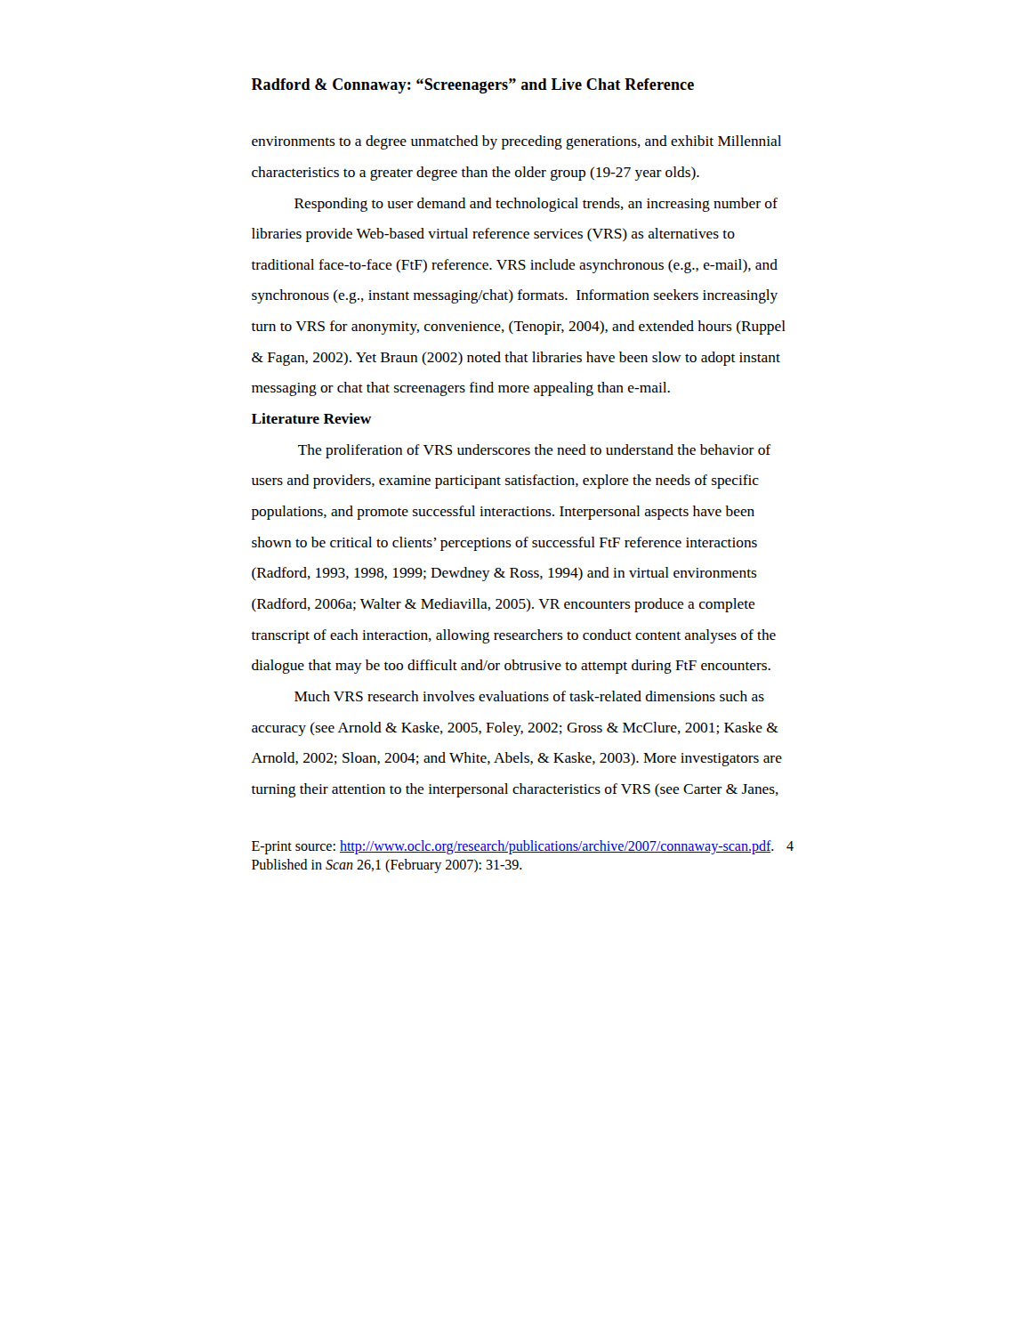Radford & Connaway: “Screenagers” and Live Chat Reference
environments to a degree unmatched by preceding generations, and exhibit Millennial characteristics to a greater degree than the older group (19-27 year olds).
Responding to user demand and technological trends, an increasing number of libraries provide Web-based virtual reference services (VRS) as alternatives to traditional face-to-face (FtF) reference. VRS include asynchronous (e.g., e-mail), and synchronous (e.g., instant messaging/chat) formats. Information seekers increasingly turn to VRS for anonymity, convenience, (Tenopir, 2004), and extended hours (Ruppel & Fagan, 2002). Yet Braun (2002) noted that libraries have been slow to adopt instant messaging or chat that screenagers find more appealing than e-mail.
Literature Review
The proliferation of VRS underscores the need to understand the behavior of users and providers, examine participant satisfaction, explore the needs of specific populations, and promote successful interactions. Interpersonal aspects have been shown to be critical to clients’ perceptions of successful FtF reference interactions (Radford, 1993, 1998, 1999; Dewdney & Ross, 1994) and in virtual environments (Radford, 2006a; Walter & Mediavilla, 2005). VR encounters produce a complete transcript of each interaction, allowing researchers to conduct content analyses of the dialogue that may be too difficult and/or obtrusive to attempt during FtF encounters.
Much VRS research involves evaluations of task-related dimensions such as accuracy (see Arnold & Kaske, 2005, Foley, 2002; Gross & McClure, 2001; Kaske & Arnold, 2002; Sloan, 2004; and White, Abels, & Kaske, 2003). More investigators are turning their attention to the interpersonal characteristics of VRS (see Carter & Janes,
4 E-print source: http://www.oclc.org/research/publications/archive/2007/connaway-scan.pdf. Published in Scan 26,1 (February 2007): 31-39.